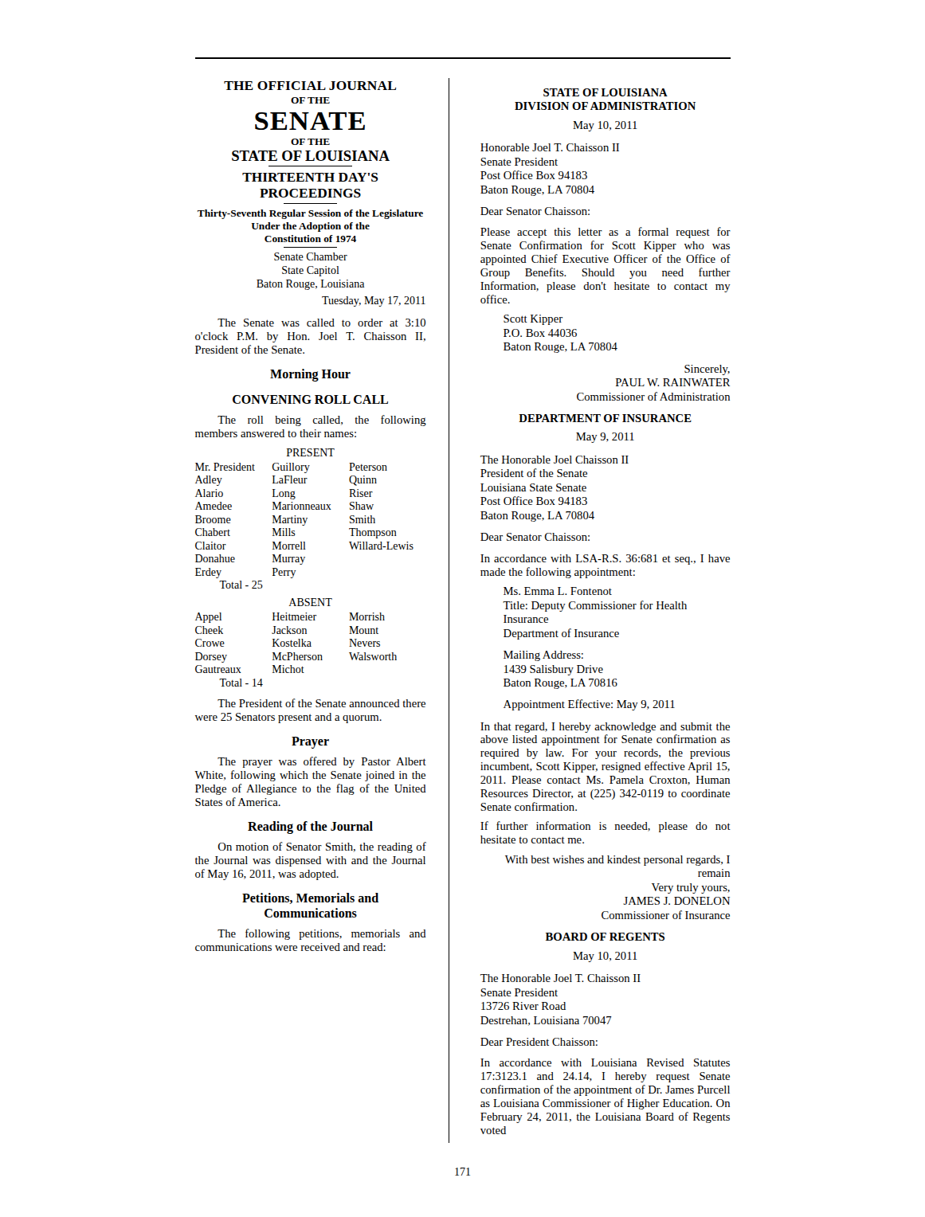THE OFFICIAL JOURNAL
OF THE
SENATE
OF THE
STATE OF LOUISIANA
THIRTEENTH DAY'S PROCEEDINGS
Thirty-Seventh Regular Session of the Legislature
Under the Adoption of the
Constitution of 1974
Senate Chamber
State Capitol
Baton Rouge, Louisiana
Tuesday, May 17, 2011
The Senate was called to order at 3:10 o'clock P.M. by Hon. Joel T. Chaisson II, President of the Senate.
Morning Hour
CONVENING ROLL CALL
The roll being called, the following members answered to their names:
PRESENT
| Mr. President | Guillory | Peterson |
| Adley | LaFleur | Quinn |
| Alario | Long | Riser |
| Amedee | Marionneaux | Shaw |
| Broome | Martiny | Smith |
| Chabert | Mills | Thompson |
| Claitor | Morrell | Willard-Lewis |
| Donahue | Murray | |
| Erdey | Perry | |
Total - 25
ABSENT
| Appel | Heitmeier | Morrish |
| Cheek | Jackson | Mount |
| Crowe | Kostelka | Nevers |
| Dorsey | McPherson | Walsworth |
| Gautreaux | Michot | |
Total - 14
The President of the Senate announced there were 25 Senators present and a quorum.
Prayer
The prayer was offered by Pastor Albert White, following which the Senate joined in the Pledge of Allegiance to the flag of the United States of America.
Reading of the Journal
On motion of Senator Smith, the reading of the Journal was dispensed with and the Journal of May 16, 2011, was adopted.
Petitions, Memorials and
Communications
The following petitions, memorials and communications were received and read:
STATE OF LOUISIANA
DIVISION OF ADMINISTRATION
May 10, 2011
Honorable Joel T. Chaisson II
Senate President
Post Office Box 94183
Baton Rouge, LA 70804
Dear Senator Chaisson:
Please accept this letter as a formal request for Senate Confirmation for Scott Kipper who was appointed Chief Executive Officer of the Office of Group Benefits. Should you need further Information, please don't hesitate to contact my office.
Scott Kipper
P.O. Box 44036
Baton Rouge, LA 70804
Sincerely,
PAUL W. RAINWATER
Commissioner of Administration
DEPARTMENT OF INSURANCE
May 9, 2011
The Honorable Joel Chaisson II
President of the Senate
Louisiana State Senate
Post Office Box 94183
Baton Rouge, LA 70804
Dear Senator Chaisson:
In accordance with LSA-R.S. 36:681 et seq., I have made the following appointment:
Ms. Emma L. Fontenot
Title: Deputy Commissioner for Health Insurance
Department of Insurance
Mailing Address:
1439 Salisbury Drive
Baton Rouge, LA 70816
Appointment Effective: May 9, 2011
In that regard, I hereby acknowledge and submit the above listed appointment for Senate confirmation as required by law. For your records, the previous incumbent, Scott Kipper, resigned effective April 15, 2011. Please contact Ms. Pamela Croxton, Human Resources Director, at (225) 342-0119 to coordinate Senate confirmation.
If further information is needed, please do not hesitate to contact me.
With best wishes and kindest personal regards, I remain
Very truly yours,
JAMES J. DONELON
Commissioner of Insurance
BOARD OF REGENTS
May 10, 2011
The Honorable Joel T. Chaisson II
Senate President
13726 River Road
Destrehan, Louisiana 70047
Dear President Chaisson:
In accordance with Louisiana Revised Statutes 17:3123.1 and 24.14, I hereby request Senate confirmation of the appointment of Dr. James Purcell as Louisiana Commissioner of Higher Education. On February 24, 2011, the Louisiana Board of Regents voted
171